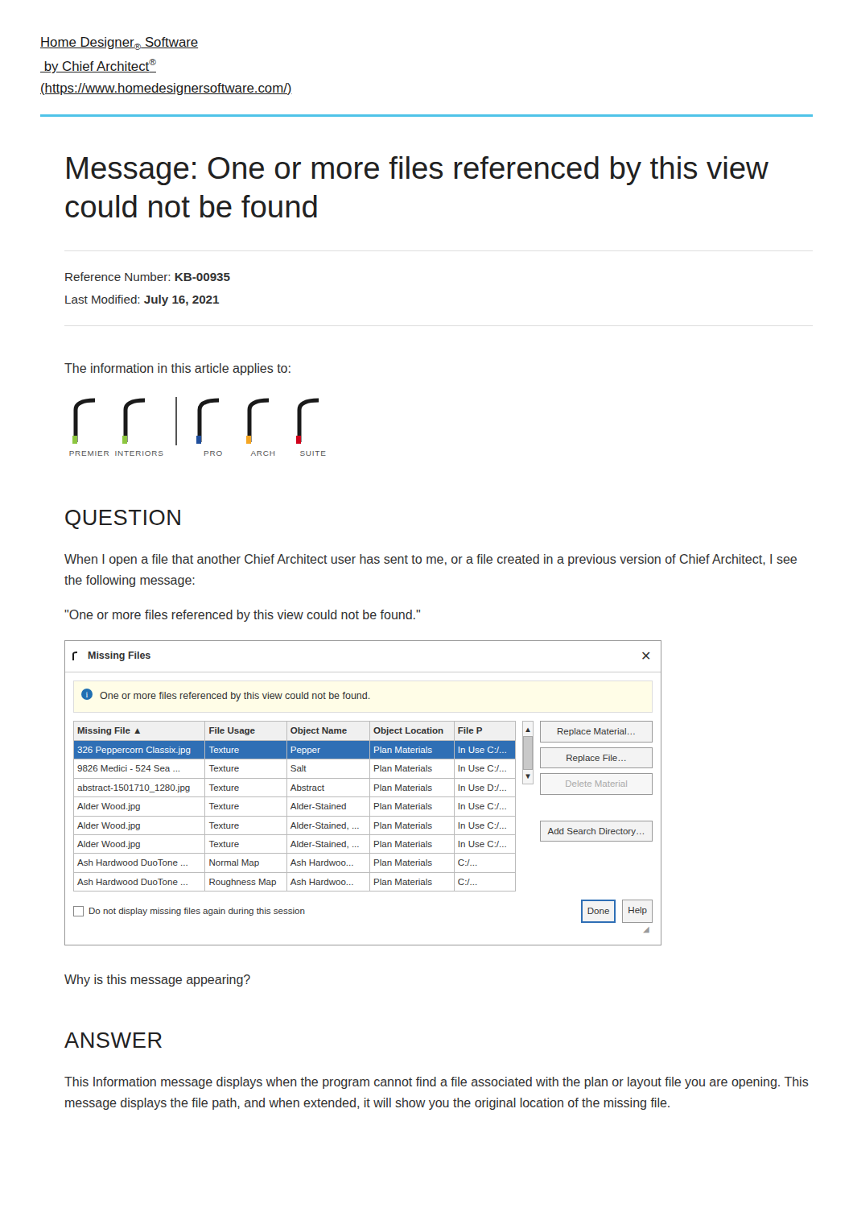Home Designer® Software by Chief Architect® (https://www.homedesignersoftware.com/)
Message: One or more files referenced by this view could not be found
Reference Number: KB-00935
Last Modified: July 16, 2021
The information in this article applies to:
PREMIER
INTERIORS
PRO
ARCH
SUITE
QUESTION
When I open a file that another Chief Architect user has sent to me, or a file created in a previous version of Chief Architect, I see the following message:
"One or more files referenced by this view could not be found."
Missing Files
✕
i One or more files referenced by this view could not be found.
| Missing File ▲ | File Usage | Object Name | Object Location | File P |
| --- | --- | --- | --- | --- |
| 326 Peppercorn Classix.jpg | Texture | Pepper | Plan Materials | In Use C:/... |
| 9826 Medici - 524 Sea ... | Texture | Salt | Plan Materials | In Use C:/... |
| abstract-1501710_1280.jpg | Texture | Abstract | Plan Materials | In Use D:/... |
| Alder Wood.jpg | Texture | Alder-Stained | Plan Materials | In Use C:/... |
| Alder Wood.jpg | Texture | Alder-Stained, ... | Plan Materials | In Use C:/... |
| Alder Wood.jpg | Texture | Alder-Stained, ... | Plan Materials | In Use C:/... |
| Ash Hardwood DuoTone ... | Normal Map | Ash Hardwoo... | Plan Materials | C:/... |
| Ash Hardwood DuoTone ... | Roughness Map | Ash Hardwoo... | Plan Materials | C:/... |
▲
▼
Replace Material…
Replace File…
Delete Material
Add Search Directory…
Do not display missing files again during this session
Done
Help
◢
Why is this message appearing?
ANSWER
This Information message displays when the program cannot find a file associated with the plan or layout file you are opening. This message displays the file path, and when extended, it will show you the original location of the missing file.